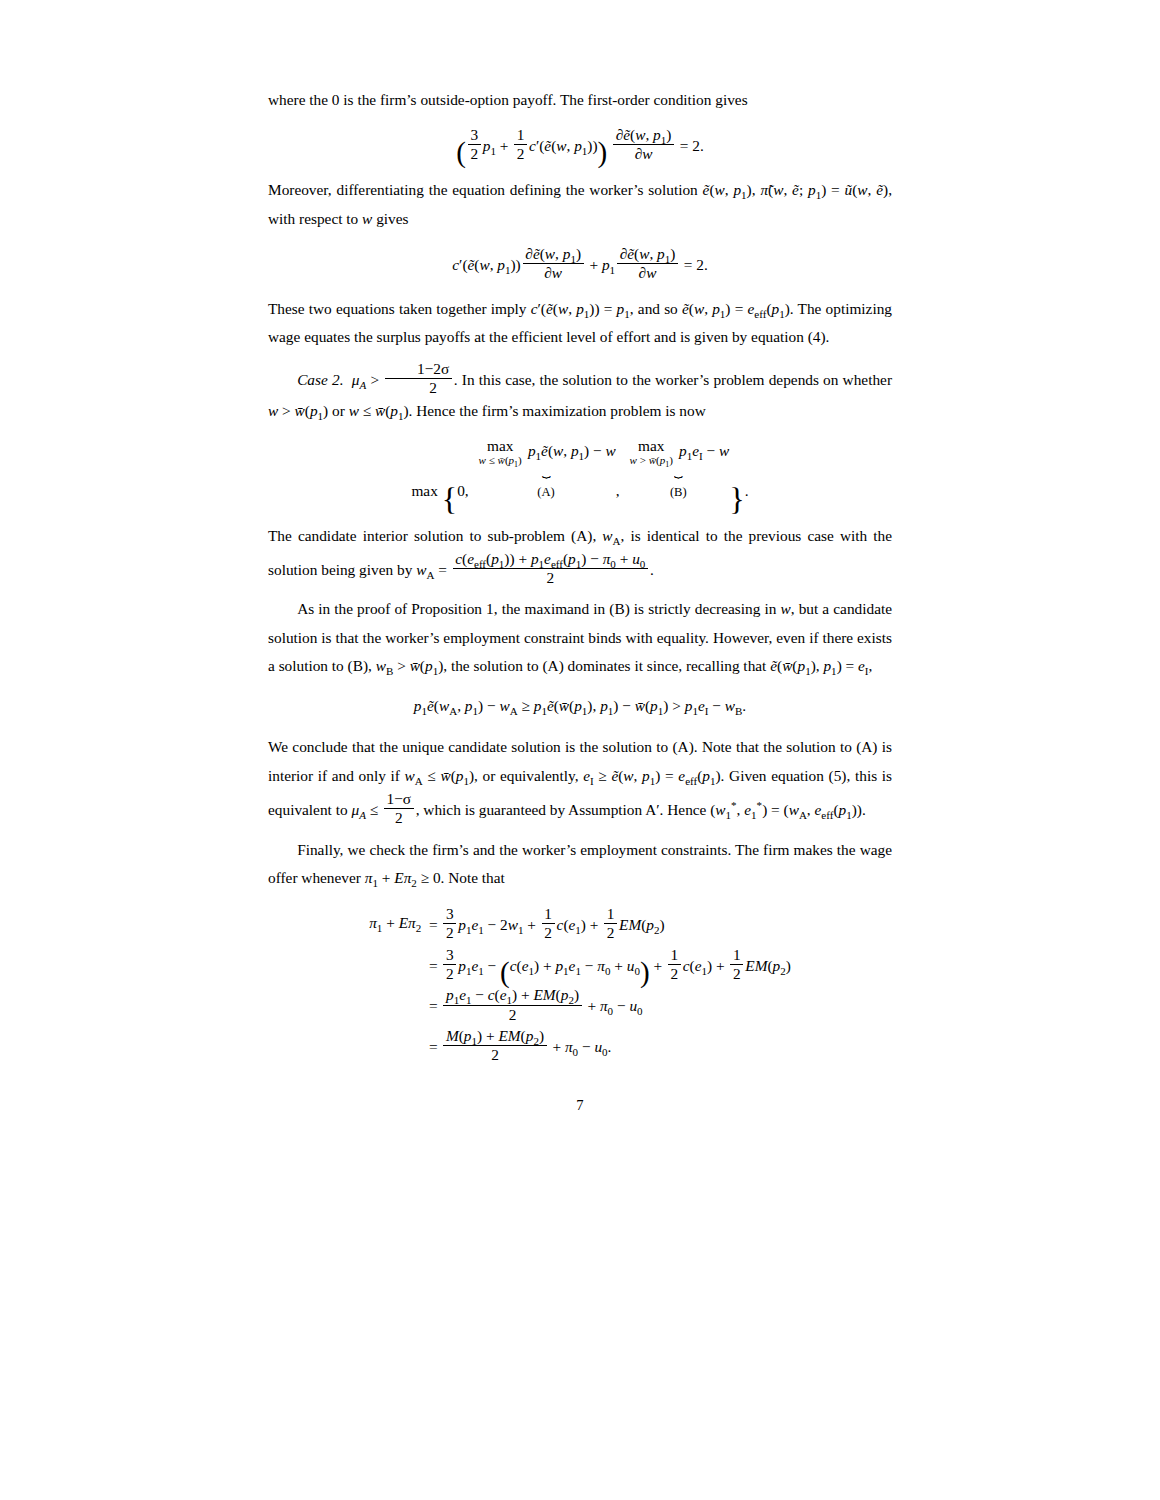where the 0 is the firm’s outside-option payoff. The first-order condition gives
(32 p1 + 12 c′(ẽ(w, p1))) ∂ẽ(w, p1)∂w = 2.
Moreover, differentiating the equation defining the worker’s solution ẽ(w, p1), π̃(w, ẽ; p1) = ũ(w, ẽ), with respect to w gives
c′(ẽ(w, p1))∂ẽ(w, p1)∂w + p1∂ẽ(w, p1)∂w = 2.
These two equations taken together imply c′(ẽ(w, p1)) = p1, and so ẽ(w, p1) = eeff(p1). The optimizing wage equates the surplus payoffs at the efficient level of effort and is given by equation (4).
Case 2. μA > 1−2σ 2. In this case, the solution to the worker’s problem depends on whether w > w̄(p1) or w ≤ w̄(p1). Hence the firm’s maximization problem is now
max {0, max w ≤ w̄(p1) p1ẽ(w, p1) − w⏟(A), max w > w̄(p1) p1eI − w⏟(B)}.
The candidate interior solution to sub-problem (A), wA, is identical to the previous case with the solution being given by wA = c(eeff(p1)) + p1eeff(p1) − π0 + u02.
As in the proof of Proposition 1, the maximand in (B) is strictly decreasing in w, but a candidate solution is that the worker’s employment constraint binds with equality. However, even if there exists a solution to (B), wB > w̄(p1), the solution to (A) dominates it since, recalling that ẽ(w̄(p1), p1) = eI,
p1ẽ(wA, p1) − wA ≥ p1ẽ(w̄(p1), p1) − w̄(p1) > p1eI − wB.
We conclude that the unique candidate solution is the solution to (A). Note that the solution to (A) is interior if and only if wA ≤ w̄(p1), or equivalently, eI ≥ ẽ(w, p1) = eeff(p1). Given equation (5), this is equivalent to μA ≤ 1−σ 2, which is guaranteed by Assumption A′. Hence (w1*, e1*) = (wA, eeff(p1)).
Finally, we check the firm’s and the worker’s employment constraints. The firm makes the wage offer whenever π1 + Eπ2 ≥ 0. Note that
| π 1 + Eπ 2 | = 3 2 p 1 e 1 − 2 w 1 + 1 2 c ( e 1 ) + 1 2 EM ( p 2 ) |
| | = 3 2 p 1 e 1 − ( c ( e 1 ) + p 1 e 1 − π 0 + u 0 ) + 1 2 c ( e 1 ) + 1 2 EM ( p 2 ) |
| | = p 1 e 1 − c ( e 1 ) + EM ( p 2 ) 2 + π 0 − u 0 |
| | = M ( p 1 ) + EM ( p 2 ) 2 + π 0 − u 0 . |
7